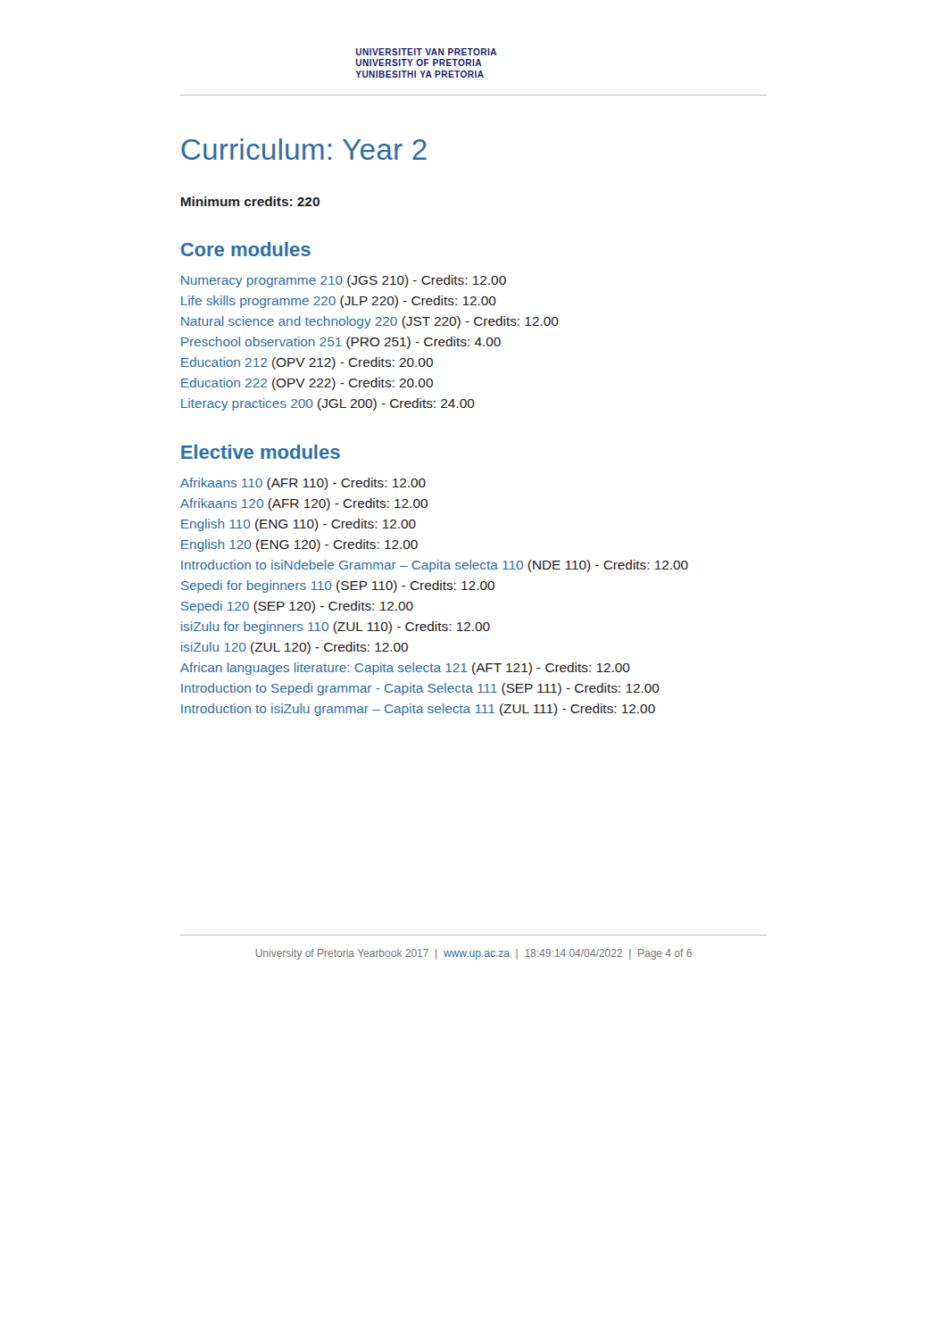Universiteit van Pretoria
University of Pretoria
Yunibesithi ya Pretoria
Curriculum: Year 2
Minimum credits: 220
Core modules
Numeracy programme 210 (JGS 210) - Credits: 12.00
Life skills programme 220 (JLP 220) - Credits: 12.00
Natural science and technology 220 (JST 220) - Credits: 12.00
Preschool observation 251 (PRO 251) - Credits: 4.00
Education 212 (OPV 212) - Credits: 20.00
Education 222 (OPV 222) - Credits: 20.00
Literacy practices 200 (JGL 200) - Credits: 24.00
Elective modules
Afrikaans 110 (AFR 110) - Credits: 12.00
Afrikaans 120 (AFR 120) - Credits: 12.00
English 110 (ENG 110) - Credits: 12.00
English 120 (ENG 120) - Credits: 12.00
Introduction to isiNdebele Grammar – Capita selecta 110 (NDE 110) - Credits: 12.00
Sepedi for beginners 110 (SEP 110) - Credits: 12.00
Sepedi 120 (SEP 120) - Credits: 12.00
isiZulu for beginners 110 (ZUL 110) - Credits: 12.00
isiZulu 120 (ZUL 120) - Credits: 12.00
African languages literature: Capita selecta 121 (AFT 121) - Credits: 12.00
Introduction to Sepedi grammar - Capita Selecta 111 (SEP 111) - Credits: 12.00
Introduction to isiZulu grammar – Capita selecta 111 (ZUL 111) - Credits: 12.00
University of Pretoria Yearbook 2017 | www.up.ac.za | 18:49:14 04/04/2022 | Page 4 of 6